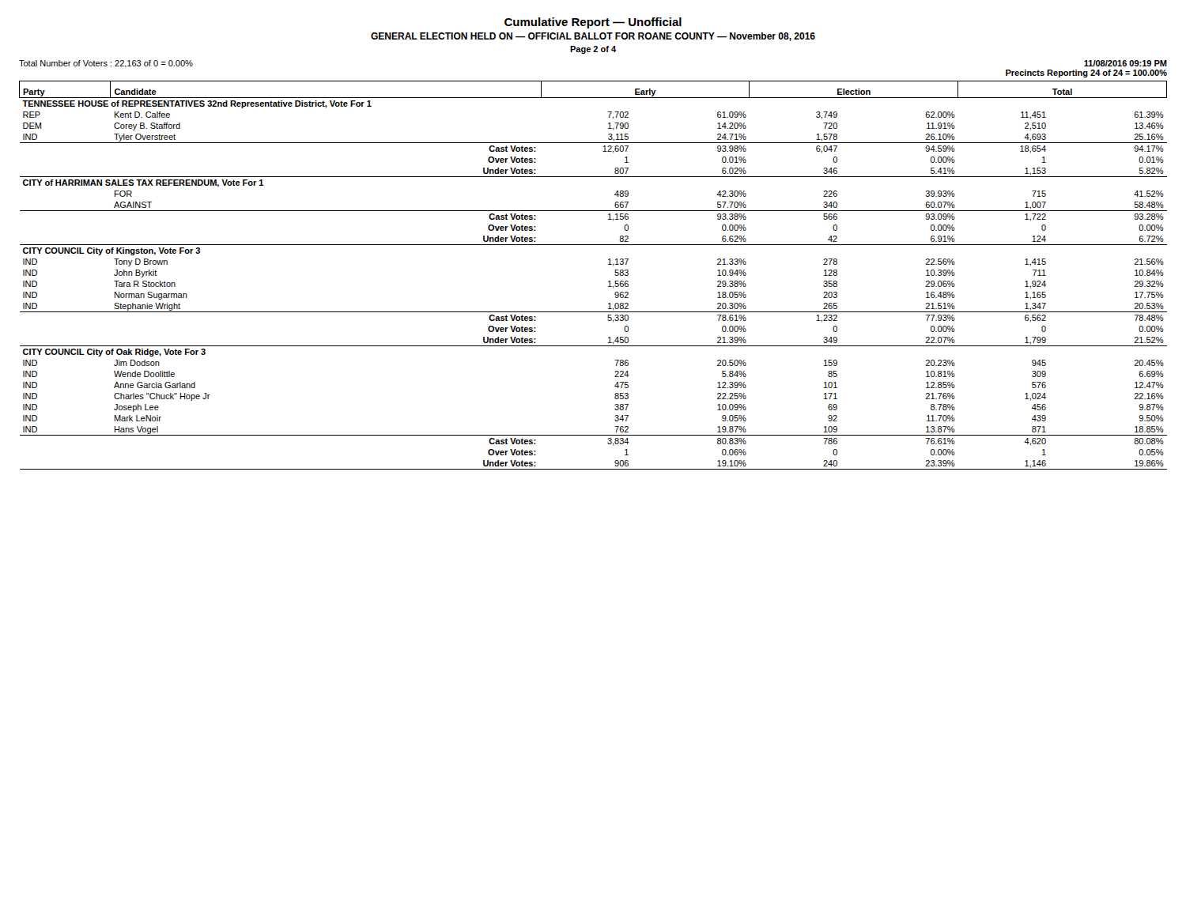Cumulative Report — Unofficial
GENERAL ELECTION HELD ON — OFFICIAL BALLOT FOR ROANE COUNTY — November 08, 2016
Page 2 of 4
Total Number of Voters : 22,163 of 0 = 0.00%
11/08/2016 09:19 PM
Precincts Reporting 24 of 24 = 100.00%
| Party | Candidate | Early | Election | Total |
| --- | --- | --- | --- | --- |
| TENNESSEE HOUSE of REPRESENTATIVES 32nd Representative District, Vote For 1 |
| REP | Kent D. Calfee | 7,702 | 61.09% | 3,749 | 62.00% | 11,451 | 61.39% |
| DEM | Corey B. Stafford | 1,790 | 14.20% | 720 | 11.91% | 2,510 | 13.46% |
| IND | Tyler Overstreet | 3,115 | 24.71% | 1,578 | 26.10% | 4,693 | 25.16% |
| | Cast Votes: | 12,607 | 93.98% | 6,047 | 94.59% | 18,654 | 94.17% |
| | Over Votes: | 1 | 0.01% | 0 | 0.00% | 1 | 0.01% |
| | Under Votes: | 807 | 6.02% | 346 | 5.41% | 1,153 | 5.82% |
| CITY of HARRIMAN SALES TAX REFERENDUM, Vote For 1 |
| | FOR | 489 | 42.30% | 226 | 39.93% | 715 | 41.52% |
| | AGAINST | 667 | 57.70% | 340 | 60.07% | 1,007 | 58.48% |
| | Cast Votes: | 1,156 | 93.38% | 566 | 93.09% | 1,722 | 93.28% |
| | Over Votes: | 0 | 0.00% | 0 | 0.00% | 0 | 0.00% |
| | Under Votes: | 82 | 6.62% | 42 | 6.91% | 124 | 6.72% |
| CITY COUNCIL City of Kingston, Vote For 3 |
| IND | Tony D Brown | 1,137 | 21.33% | 278 | 22.56% | 1,415 | 21.56% |
| IND | John Byrkit | 583 | 10.94% | 128 | 10.39% | 711 | 10.84% |
| IND | Tara R Stockton | 1,566 | 29.38% | 358 | 29.06% | 1,924 | 29.32% |
| IND | Norman Sugarman | 962 | 18.05% | 203 | 16.48% | 1,165 | 17.75% |
| IND | Stephanie Wright | 1,082 | 20.30% | 265 | 21.51% | 1,347 | 20.53% |
| | Cast Votes: | 5,330 | 78.61% | 1,232 | 77.93% | 6,562 | 78.48% |
| | Over Votes: | 0 | 0.00% | 0 | 0.00% | 0 | 0.00% |
| | Under Votes: | 1,450 | 21.39% | 349 | 22.07% | 1,799 | 21.52% |
| CITY COUNCIL City of Oak Ridge, Vote For 3 |
| IND | Jim Dodson | 786 | 20.50% | 159 | 20.23% | 945 | 20.45% |
| IND | Wende Doolittle | 224 | 5.84% | 85 | 10.81% | 309 | 6.69% |
| IND | Anne Garcia Garland | 475 | 12.39% | 101 | 12.85% | 576 | 12.47% |
| IND | Charles "Chuck" Hope Jr | 853 | 22.25% | 171 | 21.76% | 1,024 | 22.16% |
| IND | Joseph Lee | 387 | 10.09% | 69 | 8.78% | 456 | 9.87% |
| IND | Mark LeNoir | 347 | 9.05% | 92 | 11.70% | 439 | 9.50% |
| IND | Hans Vogel | 762 | 19.87% | 109 | 13.87% | 871 | 18.85% |
| | Cast Votes: | 3,834 | 80.83% | 786 | 76.61% | 4,620 | 80.08% |
| | Over Votes: | 1 | 0.06% | 0 | 0.00% | 1 | 0.05% |
| | Under Votes: | 906 | 19.10% | 240 | 23.39% | 1,146 | 19.86% |